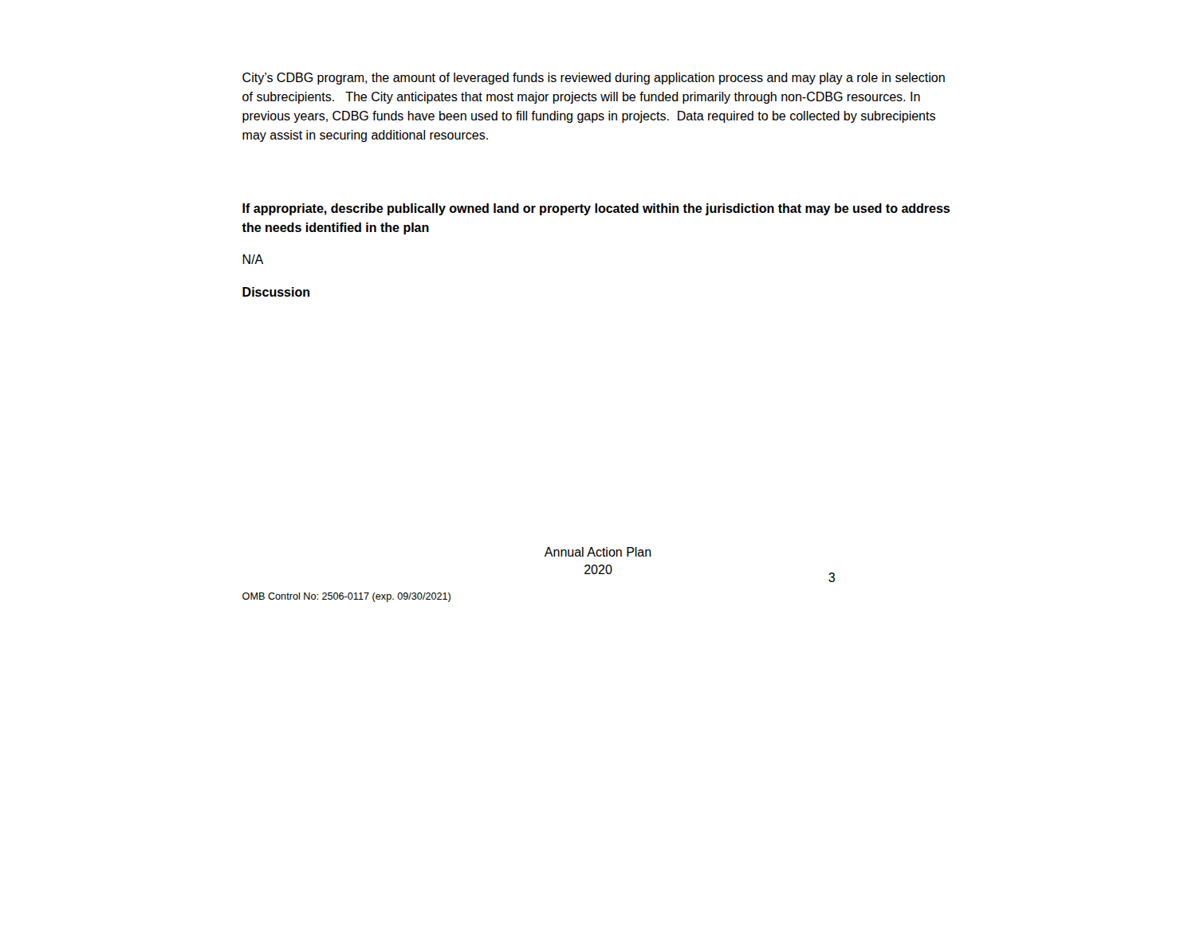City’s CDBG program, the amount of leveraged funds is reviewed during application process and may play a role in selection of subrecipients. The City anticipates that most major projects will be funded primarily through non-CDBG resources. In previous years, CDBG funds have been used to fill funding gaps in projects. Data required to be collected by subrecipients may assist in securing additional resources.
If appropriate, describe publically owned land or property located within the jurisdiction that may be used to address the needs identified in the plan
N/A
Discussion
Annual Action Plan
2020
3
OMB Control No: 2506-0117 (exp. 09/30/2021)